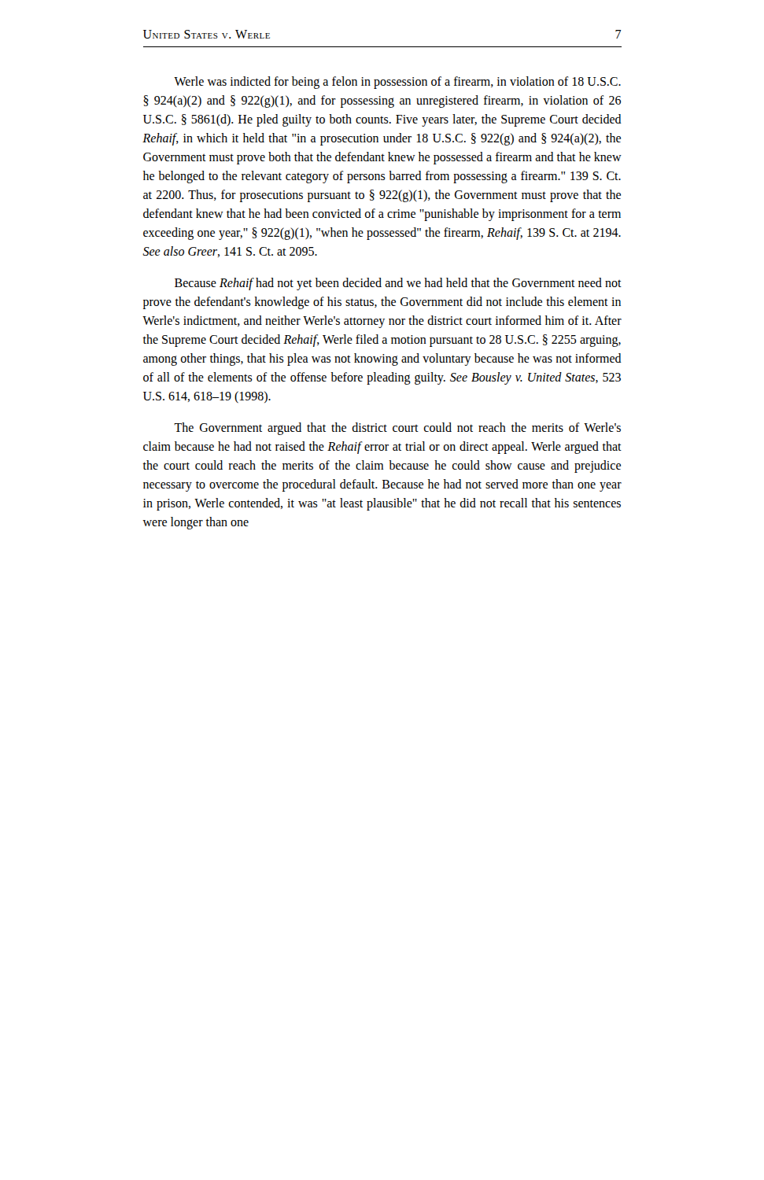United States v. Werle 7
Werle was indicted for being a felon in possession of a firearm, in violation of 18 U.S.C. § 924(a)(2) and § 922(g)(1), and for possessing an unregistered firearm, in violation of 26 U.S.C. § 5861(d). He pled guilty to both counts. Five years later, the Supreme Court decided Rehaif, in which it held that "in a prosecution under 18 U.S.C. § 922(g) and § 924(a)(2), the Government must prove both that the defendant knew he possessed a firearm and that he knew he belonged to the relevant category of persons barred from possessing a firearm." 139 S. Ct. at 2200. Thus, for prosecutions pursuant to § 922(g)(1), the Government must prove that the defendant knew that he had been convicted of a crime "punishable by imprisonment for a term exceeding one year," § 922(g)(1), "when he possessed" the firearm, Rehaif, 139 S. Ct. at 2194. See also Greer, 141 S. Ct. at 2095.
Because Rehaif had not yet been decided and we had held that the Government need not prove the defendant's knowledge of his status, the Government did not include this element in Werle's indictment, and neither Werle's attorney nor the district court informed him of it. After the Supreme Court decided Rehaif, Werle filed a motion pursuant to 28 U.S.C. § 2255 arguing, among other things, that his plea was not knowing and voluntary because he was not informed of all of the elements of the offense before pleading guilty. See Bousley v. United States, 523 U.S. 614, 618–19 (1998).
The Government argued that the district court could not reach the merits of Werle's claim because he had not raised the Rehaif error at trial or on direct appeal. Werle argued that the court could reach the merits of the claim because he could show cause and prejudice necessary to overcome the procedural default. Because he had not served more than one year in prison, Werle contended, it was "at least plausible" that he did not recall that his sentences were longer than one